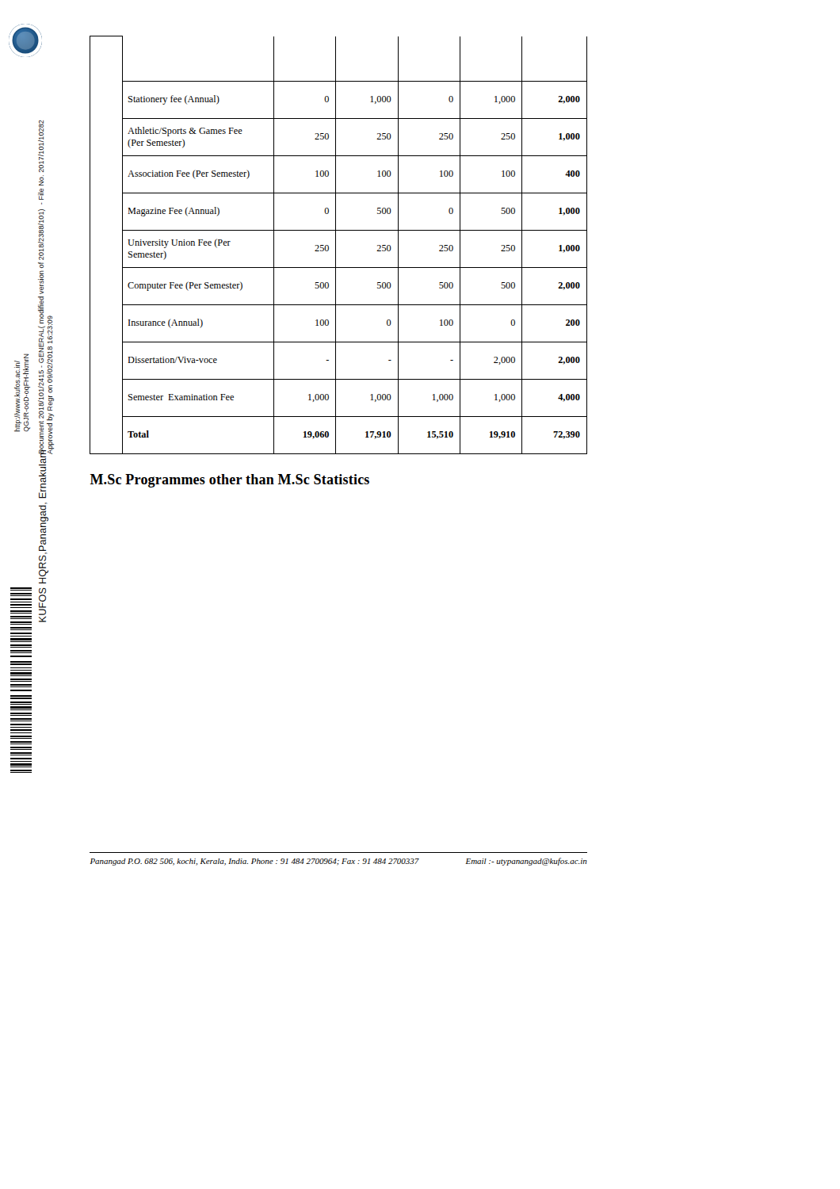Document 2018/101/2415 - GENERAL( modified version of 2018/2388/101) - File No. 2017/101/10282
Approved by Regr on 09/02/2018 16:23:09
http://www.kufos.ac.in/
QGJR-ooD-oqFH-hkmrN
KUFOS HQRS,Panangad, Ernakulam
| | Stationery fee (Annual) | 0 | 1,000 | 0 | 1,000 | 2,000 |
| | Athletic/Sports & Games Fee (Per Semester) | 250 | 250 | 250 | 250 | 1,000 |
| | Association Fee (Per Semester) | 100 | 100 | 100 | 100 | 400 |
| | Magazine Fee (Annual) | 0 | 500 | 0 | 500 | 1,000 |
| | University Union Fee (Per Semester) | 250 | 250 | 250 | 250 | 1,000 |
| | Computer Fee (Per Semester) | 500 | 500 | 500 | 500 | 2,000 |
| | Insurance (Annual) | 100 | 0 | 100 | 0 | 200 |
| | Dissertation/Viva-voce | - | - | - | 2,000 | 2,000 |
| | Semester Examination Fee | 1,000 | 1,000 | 1,000 | 1,000 | 4,000 |
| | Total | 19,060 | 17,910 | 15,510 | 19,910 | 72,390 |
M.Sc Programmes other than M.Sc Statistics
Panangad P.O. 682 506, kochi, Kerala, India. Phone : 91 484 2700964; Fax : 91 484 2700337
Email :- utypanangad@kufos.ac.in